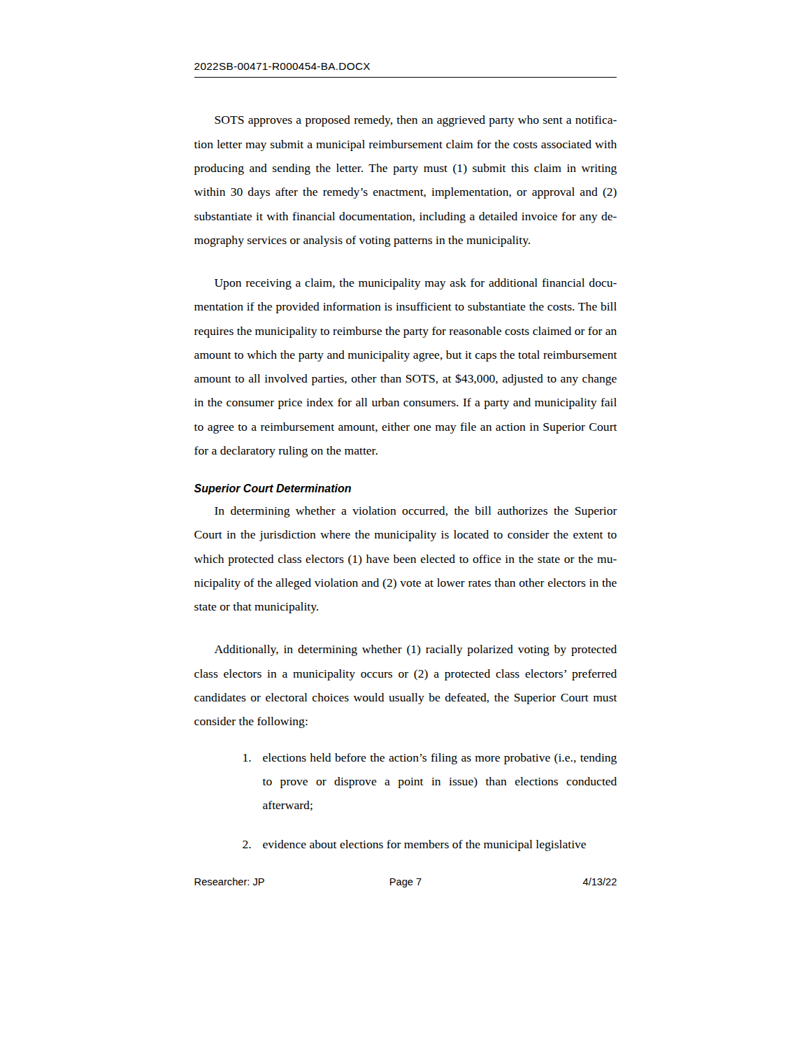2022SB-00471-R000454-BA.DOCX
SOTS approves a proposed remedy, then an aggrieved party who sent a notification letter may submit a municipal reimbursement claim for the costs associated with producing and sending the letter. The party must (1) submit this claim in writing within 30 days after the remedy’s enactment, implementation, or approval and (2) substantiate it with financial documentation, including a detailed invoice for any demography services or analysis of voting patterns in the municipality.
Upon receiving a claim, the municipality may ask for additional financial documentation if the provided information is insufficient to substantiate the costs. The bill requires the municipality to reimburse the party for reasonable costs claimed or for an amount to which the party and municipality agree, but it caps the total reimbursement amount to all involved parties, other than SOTS, at $43,000, adjusted to any change in the consumer price index for all urban consumers. If a party and municipality fail to agree to a reimbursement amount, either one may file an action in Superior Court for a declaratory ruling on the matter.
Superior Court Determination
In determining whether a violation occurred, the bill authorizes the Superior Court in the jurisdiction where the municipality is located to consider the extent to which protected class electors (1) have been elected to office in the state or the municipality of the alleged violation and (2) vote at lower rates than other electors in the state or that municipality.
Additionally, in determining whether (1) racially polarized voting by protected class electors in a municipality occurs or (2) a protected class electors’ preferred candidates or electoral choices would usually be defeated, the Superior Court must consider the following:
elections held before the action’s filing as more probative (i.e., tending to prove or disprove a point in issue) than elections conducted afterward;
evidence about elections for members of the municipal legislative
Researcher: JP
Page 7
4/13/22